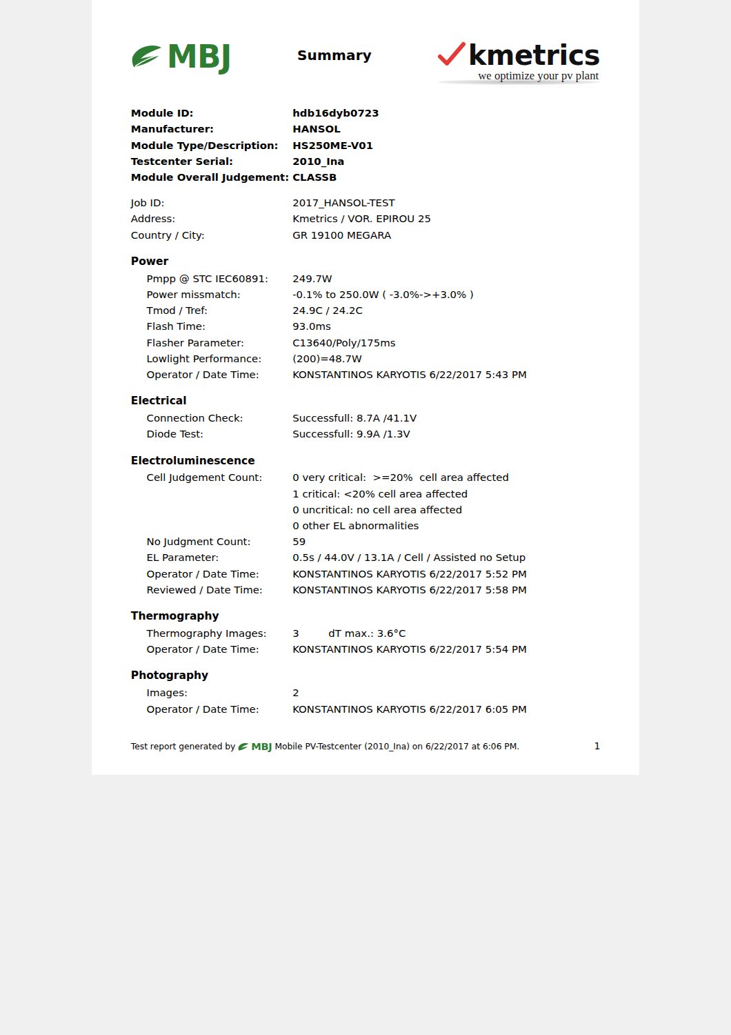MBJ
Summary
kmetrics
we optimize your pv plant
| Module ID: | hdb16dyb0723 |
| Manufacturer: | HANSOL |
| Module Type/Description: | HS250ME-V01 |
| Testcenter Serial: | 2010_Ina |
| Module Overall Judgement: | CLASSB |
| Job ID: | 2017_HANSOL-TEST |
| Address: | Kmetrics / VOR. EPIROU 25 |
| Country / City: | GR 19100 MEGARA |
Power
| Pmpp @ STC IEC60891: | 249.7W |
| Power missmatch: | -0.1% to 250.0W ( -3.0%->+3.0% ) |
| Tmod / Tref: | 24.9C / 24.2C |
| Flash Time: | 93.0ms |
| Flasher Parameter: | C13640/Poly/175ms |
| Lowlight Performance: | (200)=48.7W |
| Operator / Date Time: | KONSTANTINOS KARYOTIS 6/22/2017 5:43 PM |
Electrical
| Connection Check: | Successfull: 8.7A /41.1V |
| Diode Test: | Successfull: 9.9A /1.3V |
Electroluminescence
| Cell Judgement Count: | 0 very critical: >=20% cell area affected |
| | 1 critical: <20% cell area affected |
| | 0 uncritical: no cell area affected |
| | 0 other EL abnormalities |
| No Judgment Count: | 59 |
| EL Parameter: | 0.5s / 44.0V / 13.1A / Cell / Assisted no Setup |
| Operator / Date Time: | KONSTANTINOS KARYOTIS 6/22/2017 5:52 PM |
| Reviewed / Date Time: | KONSTANTINOS KARYOTIS 6/22/2017 5:58 PM |
Thermography
| Thermography Images: | 3 dT max.: 3.6°C |
| Operator / Date Time: | KONSTANTINOS KARYOTIS 6/22/2017 5:54 PM |
Photography
| Images: | 2 |
| Operator / Date Time: | KONSTANTINOS KARYOTIS 6/22/2017 6:05 PM |
Test report generated by MBJ Mobile PV-Testcenter (2010_Ina) on 6/22/2017 at 6:06 PM.
1